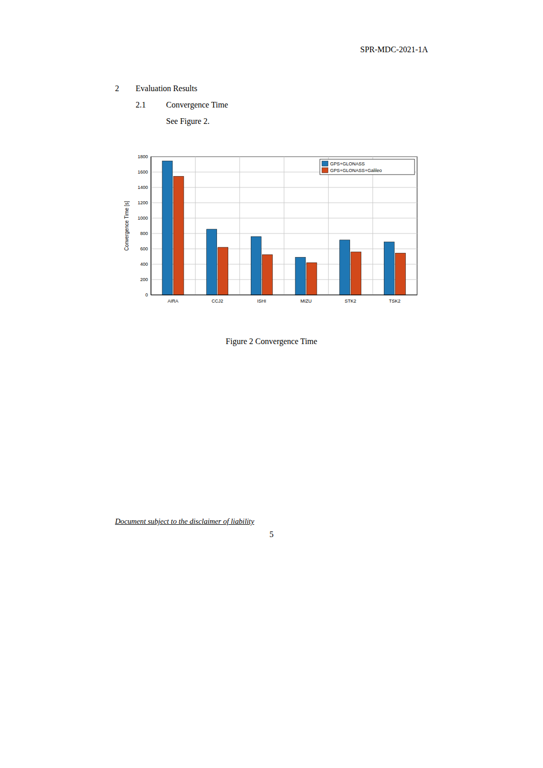SPR-MDC-2021-1A
2 Evaluation Results
2.1 Convergence Time
See Figure 2.
0 200 400 600 800 1000 1200 1400 1600 1800 Convergence Time [s] AIRA CCJ2 ISHI MIZU STK2 TSK2 GPS+GLONASS GPS+GLONASS+Galileo
Figure 2 Convergence Time
Document subject to the disclaimer of liability
5